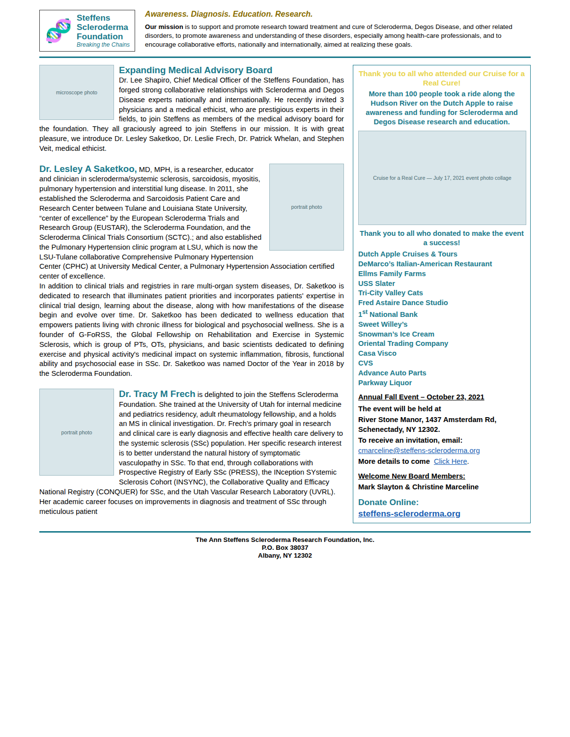🧬
Steffens
Scleroderma
Foundation
Breaking the Chains
Awareness. Diagnosis. Education. Research.
Our mission is to support and promote research toward treatment and cure of Scleroderma, Degos Disease, and other related disorders, to promote awareness and understanding of these disorders, especially among health-care professionals, and to encourage collaborative efforts, nationally and internationally, aimed at realizing these goals.
Expanding Medical Advisory Board
microscope photo
Dr. Lee Shapiro, Chief Medical Officer of the Steffens Foundation, has forged strong collaborative relationships with Scleroderma and Degos Disease experts nationally and internationally. He recently invited 3 physicians and a medical ethicist, who are prestigious experts in their fields, to join Steffens as members of the medical advisory board for the foundation. They all graciously agreed to join Steffens in our mission. It is with great pleasure, we introduce Dr. Lesley Saketkoo, Dr. Leslie Frech, Dr. Patrick Whelan, and Stephen Veit, medical ethicist.
Dr. Lesley A Saketkoo,
portrait photo
MD, MPH, is a researcher, educator and clinician in scleroderma/systemic sclerosis, sarcoidosis, myositis, pulmonary hypertension and interstitial lung disease. In 2011, she established the Scleroderma and Sarcoidosis Patient Care and Research Center between Tulane and Louisiana State University, “center of excellence” by the European Scleroderma Trials and Research Group (EUSTAR), the Scleroderma Foundation, and the Scleroderma Clinical Trials Consortium (SCTC).; and also established the Pulmonary Hypertension clinic program at LSU, which is now the LSU-Tulane collaborative Comprehensive Pulmonary Hypertension Center (CPHC) at University Medical Center, a Pulmonary Hypertension Association certified center of excellence.
In addition to clinical trials and registries in rare multi-organ system diseases, Dr. Saketkoo is dedicated to research that illuminates patient priorities and incorporates patients' expertise in clinical trial design, learning about the disease, along with how manifestations of the disease begin and evolve over time. Dr. Saketkoo has been dedicated to wellness education that empowers patients living with chronic illness for biological and psychosocial wellness. She is a founder of G-FoRSS, the Global Fellowship on Rehabilitation and Exercise in Systemic Sclerosis, which is group of PTs, OTs, physicians, and basic scientists dedicated to defining exercise and physical activity's medicinal impact on systemic inflammation, fibrosis, functional ability and psychosocial ease in SSc. Dr. Saketkoo was named Doctor of the Year in 2018 by the Scleroderma Foundation.
Dr. Tracy M Frech
portrait photo
is delighted to join the Steffens Scleroderma Foundation. She trained at the University of Utah for internal medicine and pediatrics residency, adult rheumatology fellowship, and a holds an MS in clinical investigation. Dr. Frech’s primary goal in research and clinical care is early diagnosis and effective health care delivery to the systemic sclerosis (SSc) population. Her specific research interest is to better understand the natural history of symptomatic vasculopathy in SSc. To that end, through collaborations with Prospective Registry of Early SSc (PRESS), the INception SYstemic Sclerosis Cohort (INSYNC), the Collaborative Quality and Efficacy National Registry (CONQUER) for SSc, and the Utah Vascular Research Laboratory (UVRL). Her academic career focuses on improvements in diagnosis and treatment of SSc through meticulous patient
Thank you to all who attended our Cruise for a Real Cure!
More than 100 people took a ride along the Hudson River on the Dutch Apple to raise awareness and funding for Scleroderma and Degos Disease research and education.
Cruise for a Real Cure — July 17, 2021 event photo collage
Thank you to all who donated to make the event a success!
Dutch Apple Cruises & Tours
DeMarco’s Italian-American Restaurant
Ellms Family Farms
USS Slater
Tri-City Valley Cats
Fred Astaire Dance Studio
1st National Bank
Sweet Willey’s
Snowman’s Ice Cream
Oriental Trading Company
Casa Visco
CVS
Advance Auto Parts
Parkway Liquor
Annual Fall Event – October 23, 2021
The event will be held at
River Stone Manor, 1437 Amsterdam Rd, Schenectady, NY 12302.
To receive an invitation, email:
cmarceline@steffens-scleroderma.org
More details to come Click Here.
Welcome New Board Members:
Mark Slayton & Christine Marceline
Donate Online:
steffens-scleroderma.org
The Ann Steffens Scleroderma Research Foundation, Inc.
P.O. Box 38037
Albany, NY 12302